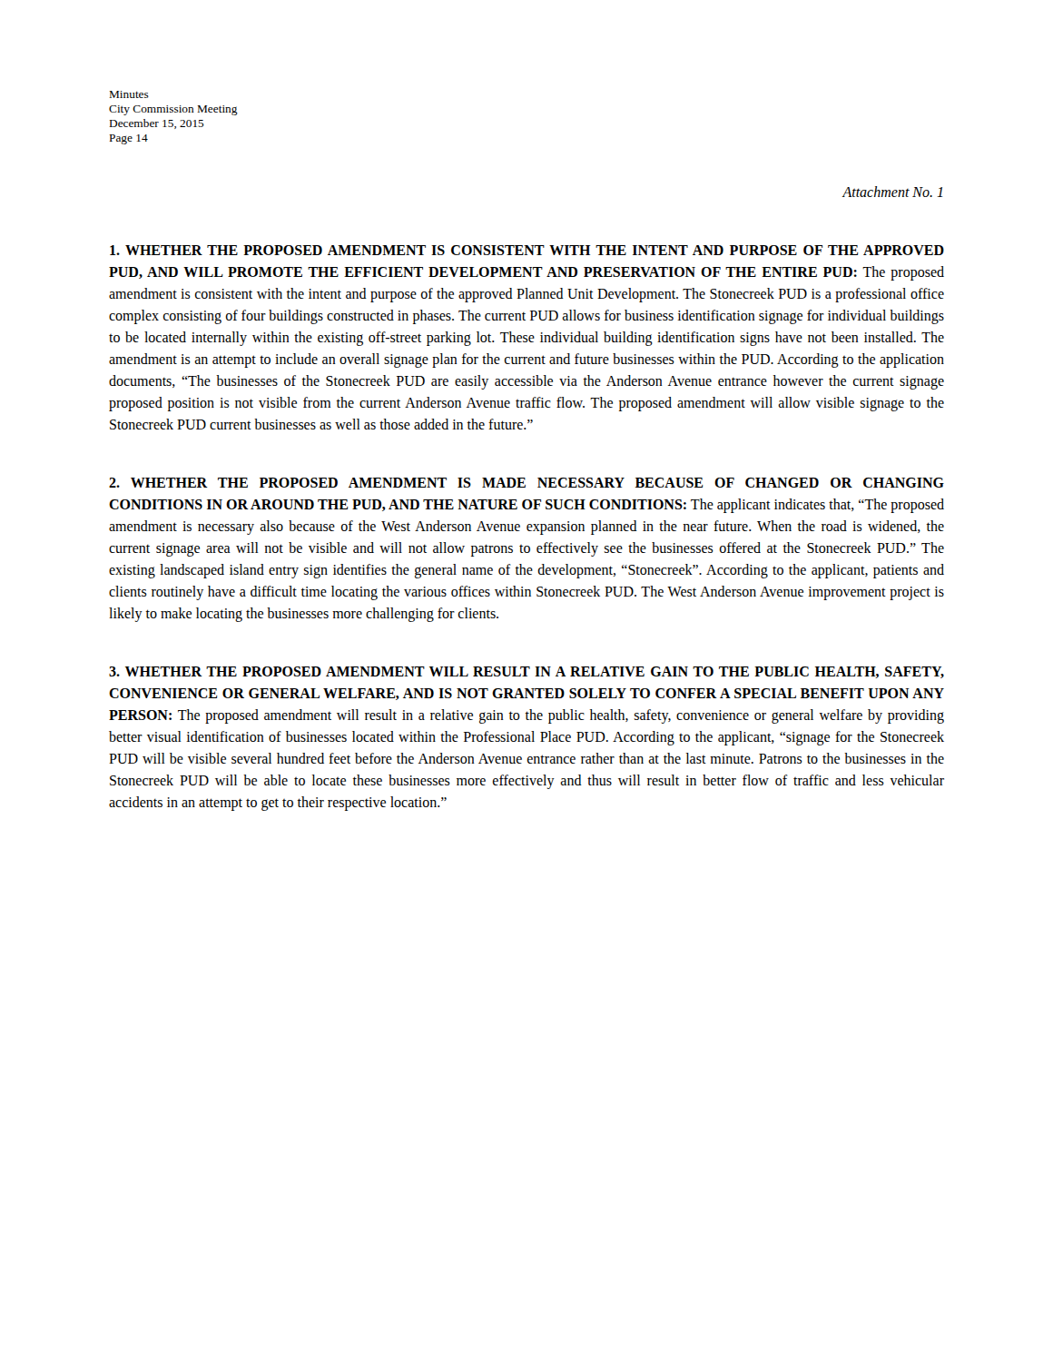Minutes
City Commission Meeting
December 15, 2015
Page 14
Attachment No. 1
1. WHETHER THE PROPOSED AMENDMENT IS CONSISTENT WITH THE INTENT AND PURPOSE OF THE APPROVED PUD, AND WILL PROMOTE THE EFFICIENT DEVELOPMENT AND PRESERVATION OF THE ENTIRE PUD: The proposed amendment is consistent with the intent and purpose of the approved Planned Unit Development. The Stonecreek PUD is a professional office complex consisting of four buildings constructed in phases. The current PUD allows for business identification signage for individual buildings to be located internally within the existing off-street parking lot. These individual building identification signs have not been installed. The amendment is an attempt to include an overall signage plan for the current and future businesses within the PUD. According to the application documents, “The businesses of the Stonecreek PUD are easily accessible via the Anderson Avenue entrance however the current signage proposed position is not visible from the current Anderson Avenue traffic flow. The proposed amendment will allow visible signage to the Stonecreek PUD current businesses as well as those added in the future.”
2. WHETHER THE PROPOSED AMENDMENT IS MADE NECESSARY BECAUSE OF CHANGED OR CHANGING CONDITIONS IN OR AROUND THE PUD, AND THE NATURE OF SUCH CONDITIONS: The applicant indicates that, “The proposed amendment is necessary also because of the West Anderson Avenue expansion planned in the near future. When the road is widened, the current signage area will not be visible and will not allow patrons to effectively see the businesses offered at the Stonecreek PUD.” The existing landscaped island entry sign identifies the general name of the development, “Stonecreek”. According to the applicant, patients and clients routinely have a difficult time locating the various offices within Stonecreek PUD. The West Anderson Avenue improvement project is likely to make locating the businesses more challenging for clients.
3. WHETHER THE PROPOSED AMENDMENT WILL RESULT IN A RELATIVE GAIN TO THE PUBLIC HEALTH, SAFETY, CONVENIENCE OR GENERAL WELFARE, AND IS NOT GRANTED SOLELY TO CONFER A SPECIAL BENEFIT UPON ANY PERSON: The proposed amendment will result in a relative gain to the public health, safety, convenience or general welfare by providing better visual identification of businesses located within the Professional Place PUD. According to the applicant, “signage for the Stonecreek PUD will be visible several hundred feet before the Anderson Avenue entrance rather than at the last minute. Patrons to the businesses in the Stonecreek PUD will be able to locate these businesses more effectively and thus will result in better flow of traffic and less vehicular accidents in an attempt to get to their respective location.”